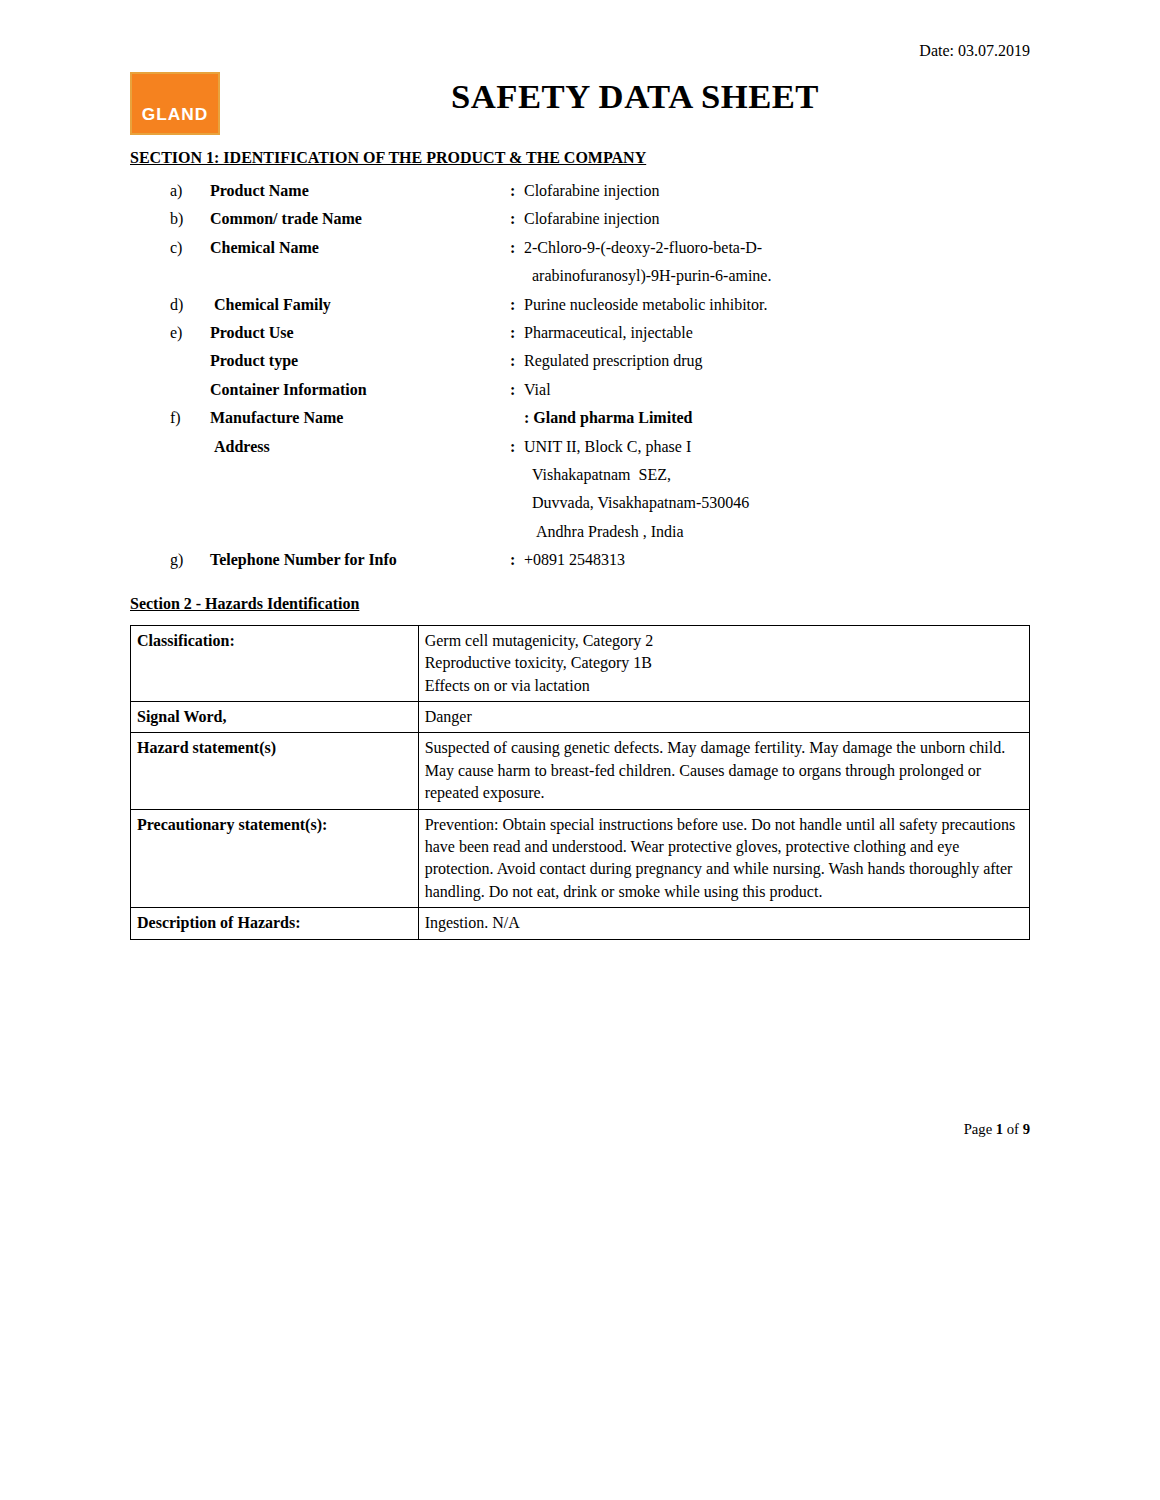Date: 03.07.2019
GLAND
SAFETY DATA SHEET
SECTION 1: IDENTIFICATION OF THE PRODUCT & THE COMPANY
| a) | Product Name | : | Clofarabine injection |
| b) | Common/ trade Name | : | Clofarabine injection |
| c) | Chemical Name | : | 2-Chloro-9-(-deoxy-2-fluoro-beta-D- |
| | | | arabinofuranosyl)-9H-purin-6-amine. |
| d) | Chemical Family | : | Purine nucleoside metabolic inhibitor. |
| e) | Product Use | : | Pharmaceutical, injectable |
| | Product type | : | Regulated prescription drug |
| | Container Information | : | Vial |
| f) | Manufacture Name | | : Gland pharma Limited |
| | Address | : | UNIT II, Block C, phase I |
| | | | Vishakapatnam SEZ, |
| | | | Duvvada, Visakhapatnam-530046 |
| | | | Andhra Pradesh , India |
| g) | Telephone Number for Info | : | +0891 2548313 |
Section 2 - Hazards Identification
| Classification: | Germ cell mutagenicity, Category 2 Reproductive toxicity, Category 1B Effects on or via lactation |
| Signal Word, | Danger |
| Hazard statement(s) | Suspected of causing genetic defects. May damage fertility. May damage the unborn child. May cause harm to breast-fed children. Causes damage to organs through prolonged or repeated exposure. |
| Precautionary statement(s): | Prevention: Obtain special instructions before use. Do not handle until all safety precautions have been read and understood. Wear protective gloves, protective clothing and eye protection. Avoid contact during pregnancy and while nursing. Wash hands thoroughly after handling. Do not eat, drink or smoke while using this product. |
| Description of Hazards: | Ingestion. N/A |
Page 1 of 9